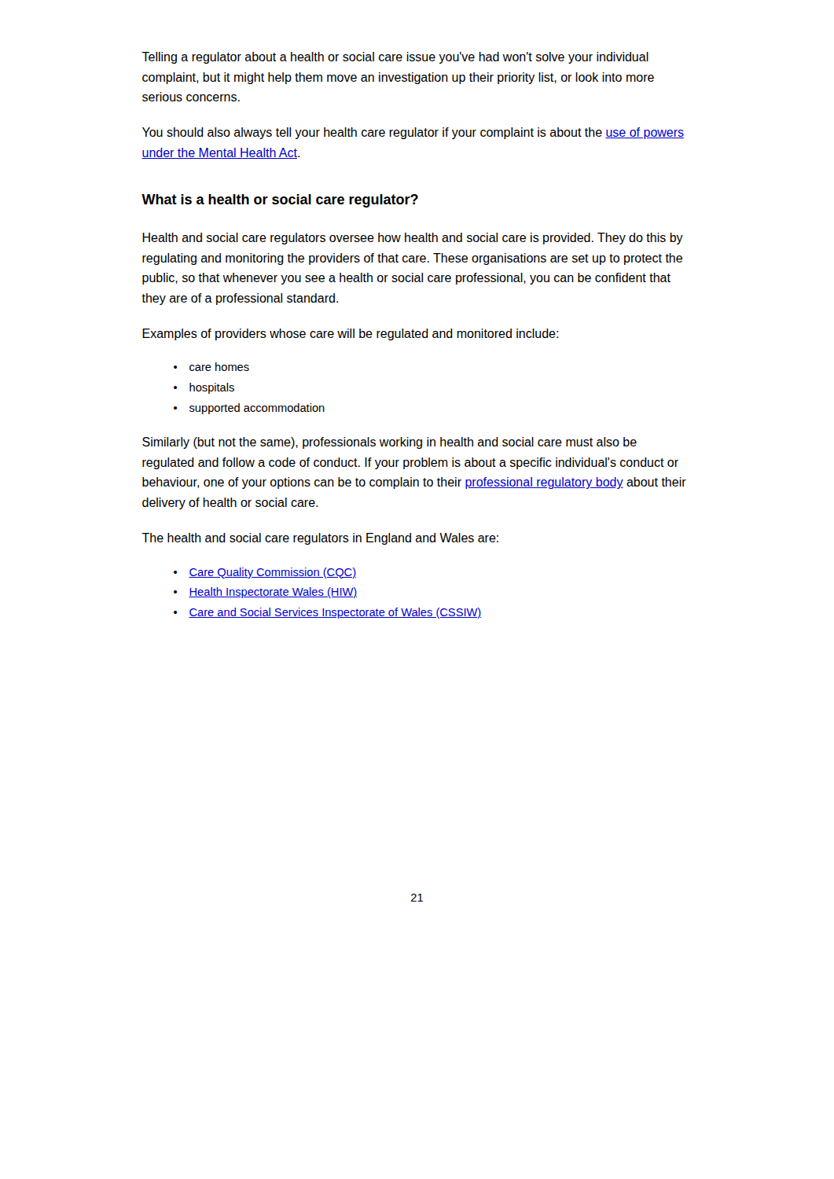Telling a regulator about a health or social care issue you've had won't solve your individual complaint, but it might help them move an investigation up their priority list, or look into more serious concerns.
You should also always tell your health care regulator if your complaint is about the use of powers under the Mental Health Act.
What is a health or social care regulator?
Health and social care regulators oversee how health and social care is provided. They do this by regulating and monitoring the providers of that care. These organisations are set up to protect the public, so that whenever you see a health or social care professional, you can be confident that they are of a professional standard.
Examples of providers whose care will be regulated and monitored include:
care homes
hospitals
supported accommodation
Similarly (but not the same), professionals working in health and social care must also be regulated and follow a code of conduct. If your problem is about a specific individual's conduct or behaviour, one of your options can be to complain to their professional regulatory body about their delivery of health or social care.
The health and social care regulators in England and Wales are:
Care Quality Commission (CQC)
Health Inspectorate Wales (HIW)
Care and Social Services Inspectorate of Wales (CSSIW)
21